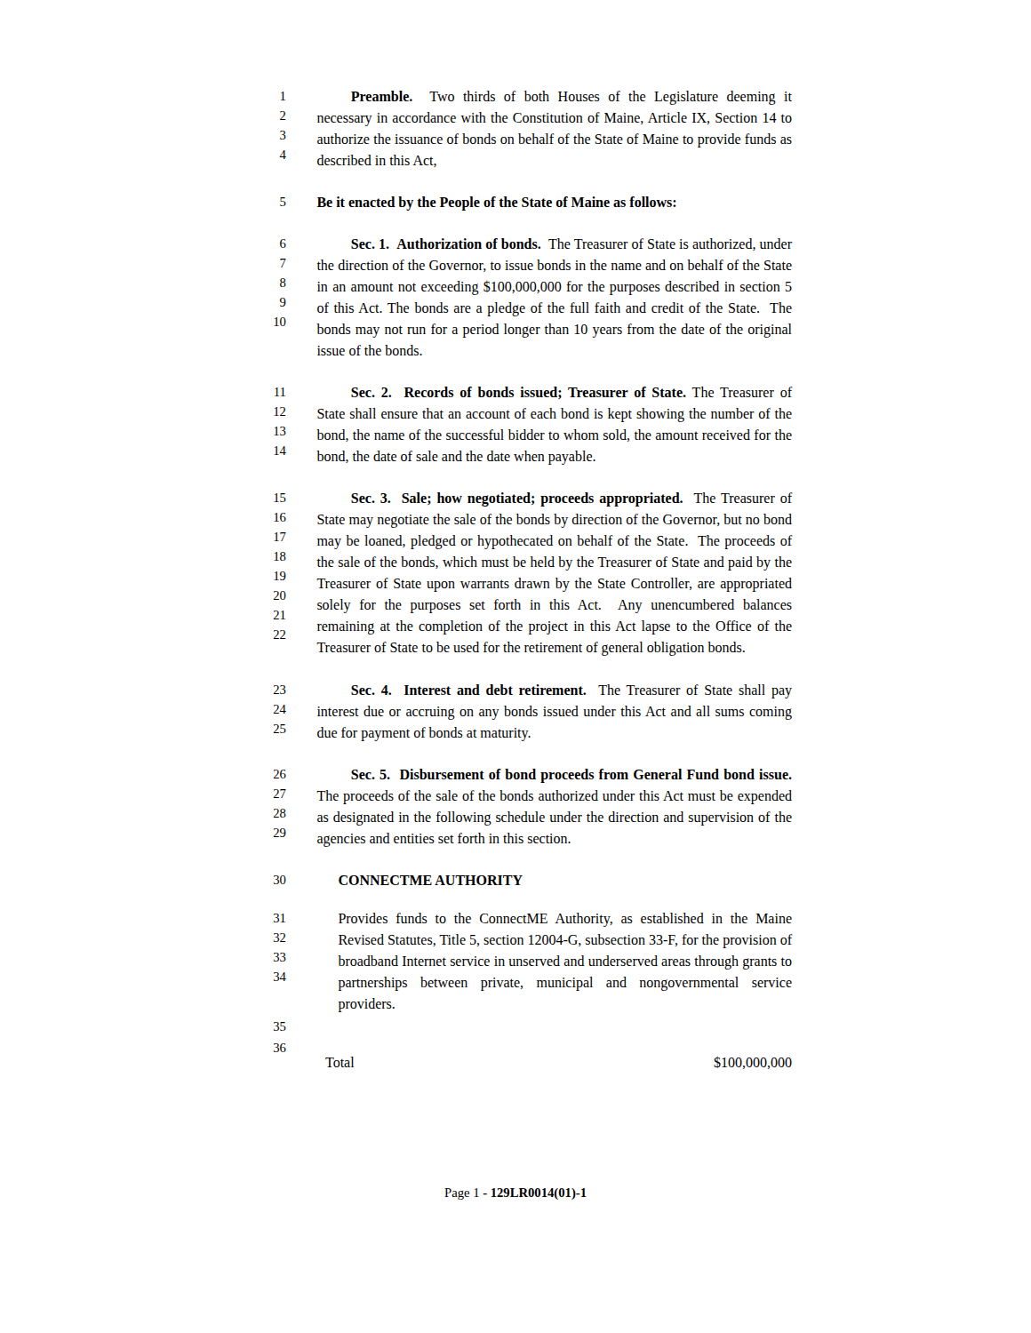| 1 2 3 4 | Preamble. Two thirds of both Houses of the Legislature deeming it necessary in accordance with the Constitution of Maine, Article IX, Section 14 to authorize the issuance of bonds on behalf of the State of Maine to provide funds as described in this Act, |
| 5 | Be it enacted by the People of the State of Maine as follows: |
| 6 7 8 9 10 | Sec. 1. Authorization of bonds. The Treasurer of State is authorized, under the direction of the Governor, to issue bonds in the name and on behalf of the State in an amount not exceeding $100,000,000 for the purposes described in section 5 of this Act. The bonds are a pledge of the full faith and credit of the State. The bonds may not run for a period longer than 10 years from the date of the original issue of the bonds. |
| 11 12 13 14 | Sec. 2. Records of bonds issued; Treasurer of State. The Treasurer of State shall ensure that an account of each bond is kept showing the number of the bond, the name of the successful bidder to whom sold, the amount received for the bond, the date of sale and the date when payable. |
| 15 16 17 18 19 20 21 22 | Sec. 3. Sale; how negotiated; proceeds appropriated. The Treasurer of State may negotiate the sale of the bonds by direction of the Governor, but no bond may be loaned, pledged or hypothecated on behalf of the State. The proceeds of the sale of the bonds, which must be held by the Treasurer of State and paid by the Treasurer of State upon warrants drawn by the State Controller, are appropriated solely for the purposes set forth in this Act. Any unencumbered balances remaining at the completion of the project in this Act lapse to the Office of the Treasurer of State to be used for the retirement of general obligation bonds. |
| 23 24 25 | Sec. 4. Interest and debt retirement. The Treasurer of State shall pay interest due or accruing on any bonds issued under this Act and all sums coming due for payment of bonds at maturity. |
| 26 27 28 29 | Sec. 5. Disbursement of bond proceeds from General Fund bond issue. The proceeds of the sale of the bonds authorized under this Act must be expended as designated in the following schedule under the direction and supervision of the agencies and entities set forth in this section. |
| 30 | CONNECTME AUTHORITY |
| 31 32 33 34 | Provides funds to the ConnectME Authority, as established in the Maine Revised Statutes, Title 5, section 12004-G, subsection 33-F, for the provision of broadband Internet service in unserved and underserved areas through grants to partnerships between private, municipal and nongovernmental service providers. |
| 35 | |
| 36 | Total $100,000,000 |
Page 1 - 129LR0014(01)-1